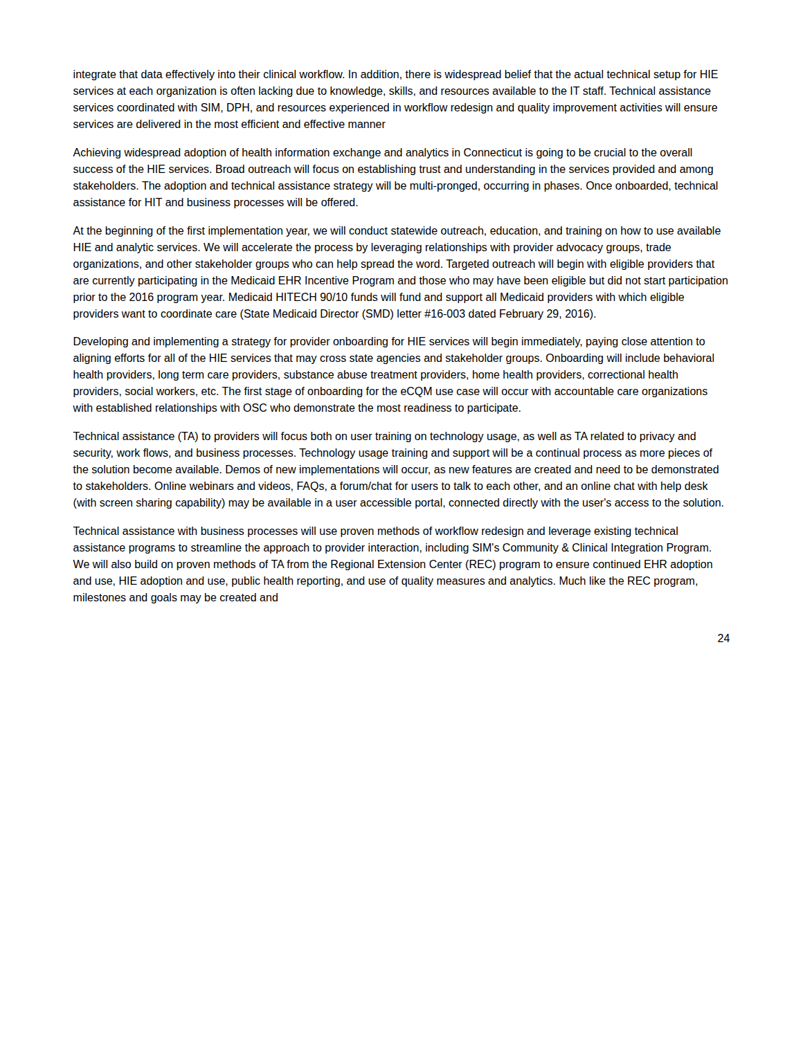integrate that data effectively into their clinical workflow. In addition, there is widespread belief that the actual technical setup for HIE services at each organization is often lacking due to knowledge, skills, and resources available to the IT staff. Technical assistance services coordinated with SIM, DPH, and resources experienced in workflow redesign and quality improvement activities will ensure services are delivered in the most efficient and effective manner
Achieving widespread adoption of health information exchange and analytics in Connecticut is going to be crucial to the overall success of the HIE services. Broad outreach will focus on establishing trust and understanding in the services provided and among stakeholders. The adoption and technical assistance strategy will be multi-pronged, occurring in phases. Once onboarded, technical assistance for HIT and business processes will be offered.
At the beginning of the first implementation year, we will conduct statewide outreach, education, and training on how to use available HIE and analytic services. We will accelerate the process by leveraging relationships with provider advocacy groups, trade organizations, and other stakeholder groups who can help spread the word. Targeted outreach will begin with eligible providers that are currently participating in the Medicaid EHR Incentive Program and those who may have been eligible but did not start participation prior to the 2016 program year. Medicaid HITECH 90/10 funds will fund and support all Medicaid providers with which eligible providers want to coordinate care (State Medicaid Director (SMD) letter #16-003 dated February 29, 2016).
Developing and implementing a strategy for provider onboarding for HIE services will begin immediately, paying close attention to aligning efforts for all of the HIE services that may cross state agencies and stakeholder groups. Onboarding will include behavioral health providers, long term care providers, substance abuse treatment providers, home health providers, correctional health providers, social workers, etc. The first stage of onboarding for the eCQM use case will occur with accountable care organizations with established relationships with OSC who demonstrate the most readiness to participate.
Technical assistance (TA) to providers will focus both on user training on technology usage, as well as TA related to privacy and security, work flows, and business processes. Technology usage training and support will be a continual process as more pieces of the solution become available. Demos of new implementations will occur, as new features are created and need to be demonstrated to stakeholders. Online webinars and videos, FAQs, a forum/chat for users to talk to each other, and an online chat with help desk (with screen sharing capability) may be available in a user accessible portal, connected directly with the user's access to the solution.
Technical assistance with business processes will use proven methods of workflow redesign and leverage existing technical assistance programs to streamline the approach to provider interaction, including SIM's Community & Clinical Integration Program. We will also build on proven methods of TA from the Regional Extension Center (REC) program to ensure continued EHR adoption and use, HIE adoption and use, public health reporting, and use of quality measures and analytics. Much like the REC program, milestones and goals may be created and
24